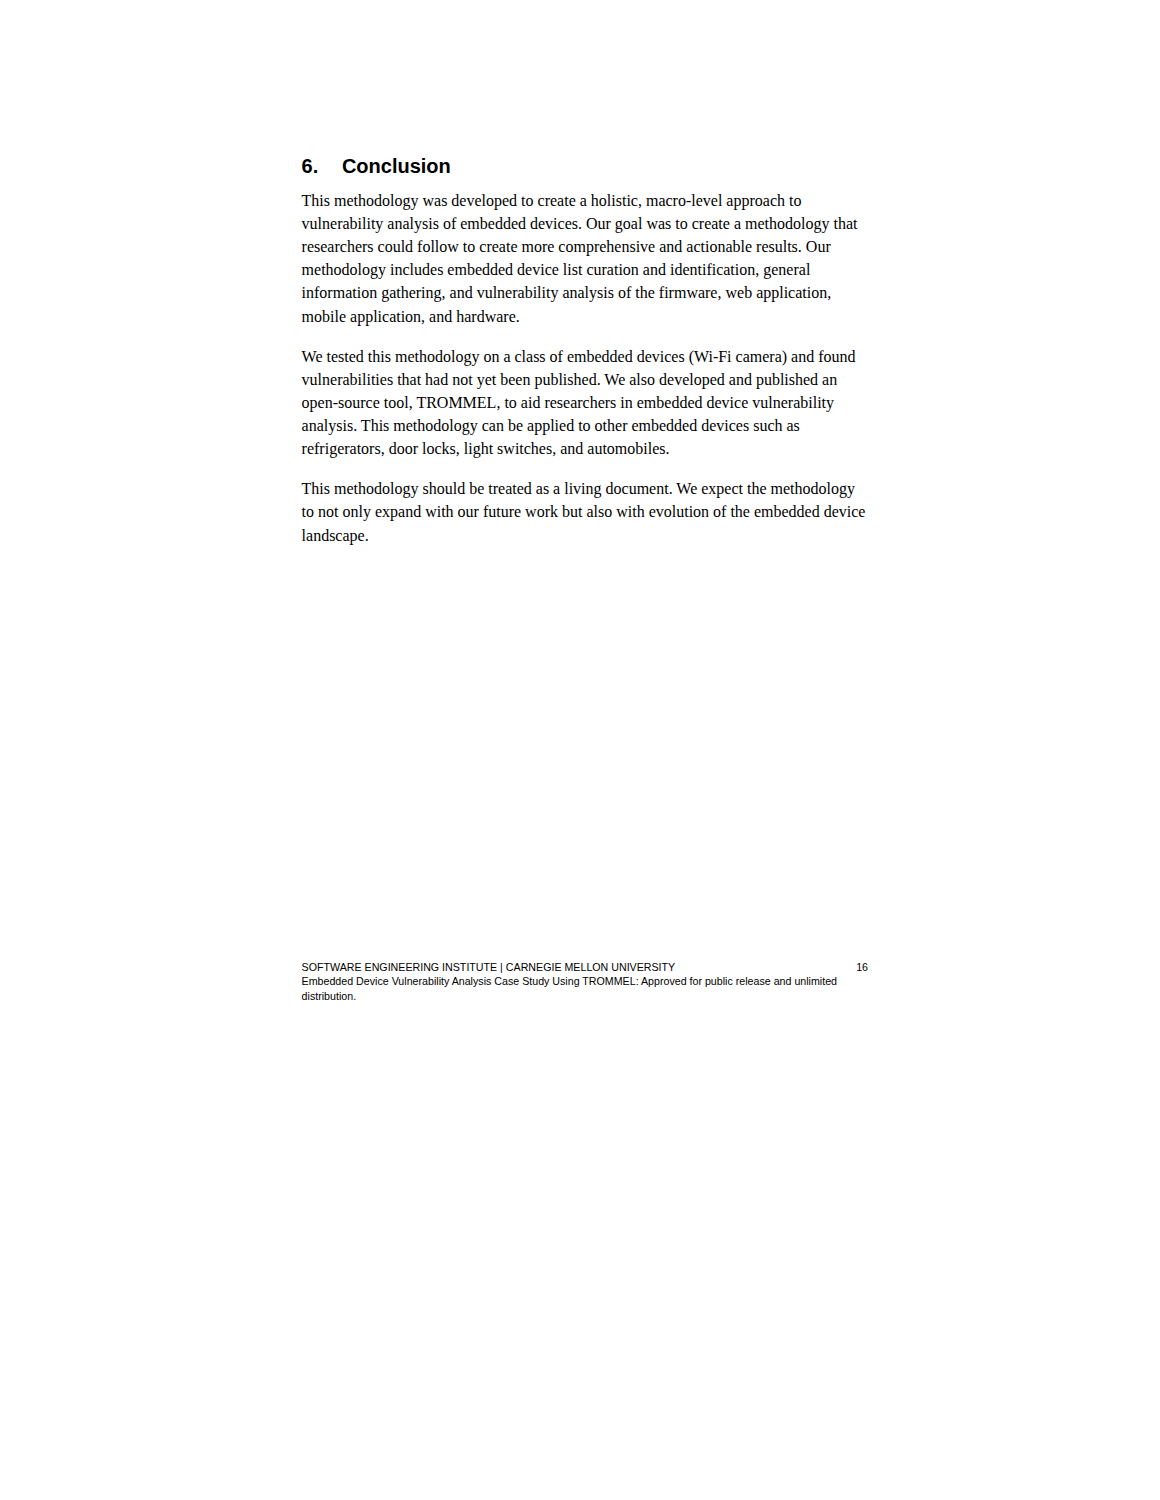6. Conclusion
This methodology was developed to create a holistic, macro-level approach to vulnerability analysis of embedded devices. Our goal was to create a methodology that researchers could follow to create more comprehensive and actionable results. Our methodology includes embedded device list curation and identification, general information gathering, and vulnerability analysis of the firmware, web application, mobile application, and hardware.
We tested this methodology on a class of embedded devices (Wi-Fi camera) and found vulnerabilities that had not yet been published. We also developed and published an open-source tool, TROMMEL, to aid researchers in embedded device vulnerability analysis. This methodology can be applied to other embedded devices such as refrigerators, door locks, light switches, and automobiles.
This methodology should be treated as a living document. We expect the methodology to not only expand with our future work but also with evolution of the embedded device landscape.
SOFTWARE ENGINEERING INSTITUTE | CARNEGIE MELLON UNIVERSITY16
Embedded Device Vulnerability Analysis Case Study Using TROMMEL: Approved for public release and unlimited distribution.